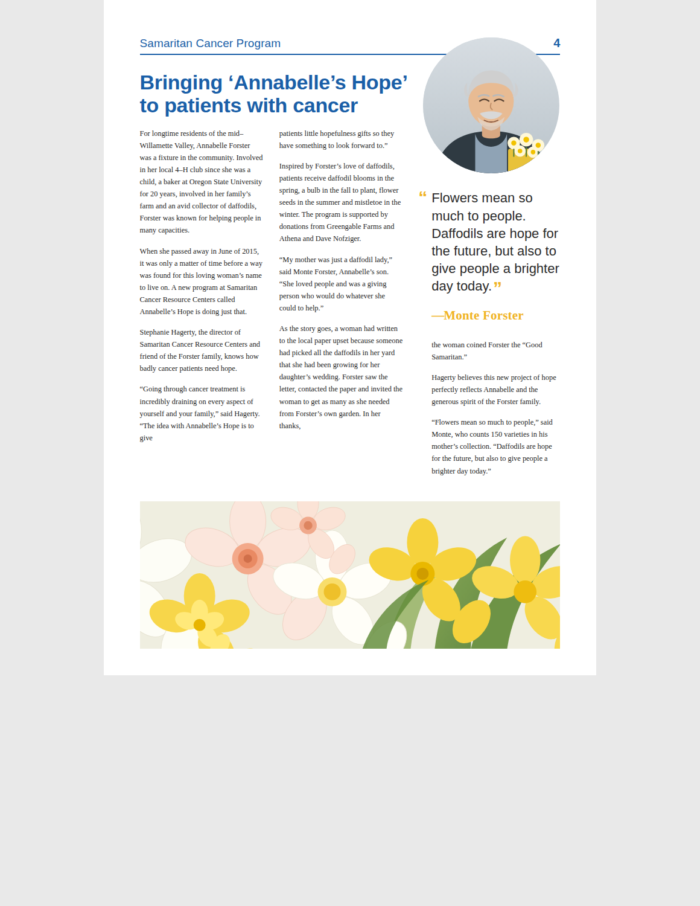Samaritan Cancer Program
4
Bringing ‘Annabelle’s Hope’
to patients with cancer
For longtime residents of the mid–Willamette Valley, Annabelle Forster was a fixture in the community. Involved in her local 4–H club since she was a child, a baker at Oregon State University for 20 years, involved in her family’s farm and an avid collector of daffodils, Forster was known for helping people in many capacities.
When she passed away in June of 2015, it was only a matter of time before a way was found for this loving woman’s name to live on. A new program at Samaritan Cancer Resource Centers called Annabelle’s Hope is doing just that.
Stephanie Hagerty, the director of Samaritan Cancer Resource Centers and friend of the Forster family, knows how badly cancer patients need hope.
“Going through cancer treatment is incredibly draining on every aspect of yourself and your family,” said Hagerty. “The idea with Annabelle’s Hope is to give
patients little hopefulness gifts so they have something to look forward to.”
Inspired by Forster’s love of daffodils, patients receive daffodil blooms in the spring, a bulb in the fall to plant, flower seeds in the summer and mistletoe in the winter. The program is supported by donations from Greengable Farms and Athena and Dave Nofziger.
“My mother was just a daffodil lady,” said Monte Forster, Annabelle’s son. “She loved people and was a giving person who would do whatever she could to help.”
As the story goes, a woman had written to the local paper upset because someone had picked all the daffodils in her yard that she had been growing for her daughter’s wedding. Forster saw the letter, contacted the paper and invited the woman to get as many as she needed from Forster’s own garden. In her thanks,
“Flowers mean so much to people. Daffodils are hope for the future, but also to give people a brighter day today.”
—Monte Forster
the woman coined Forster the “Good Samaritan.”
Hagerty believes this new project of hope perfectly reflects Annabelle and the generous spirit of the Forster family.
“Flowers mean so much to people,” said Monte, who counts 150 varieties in his mother’s collection. “Daffodils are hope for the future, but also to give people a brighter day today.”